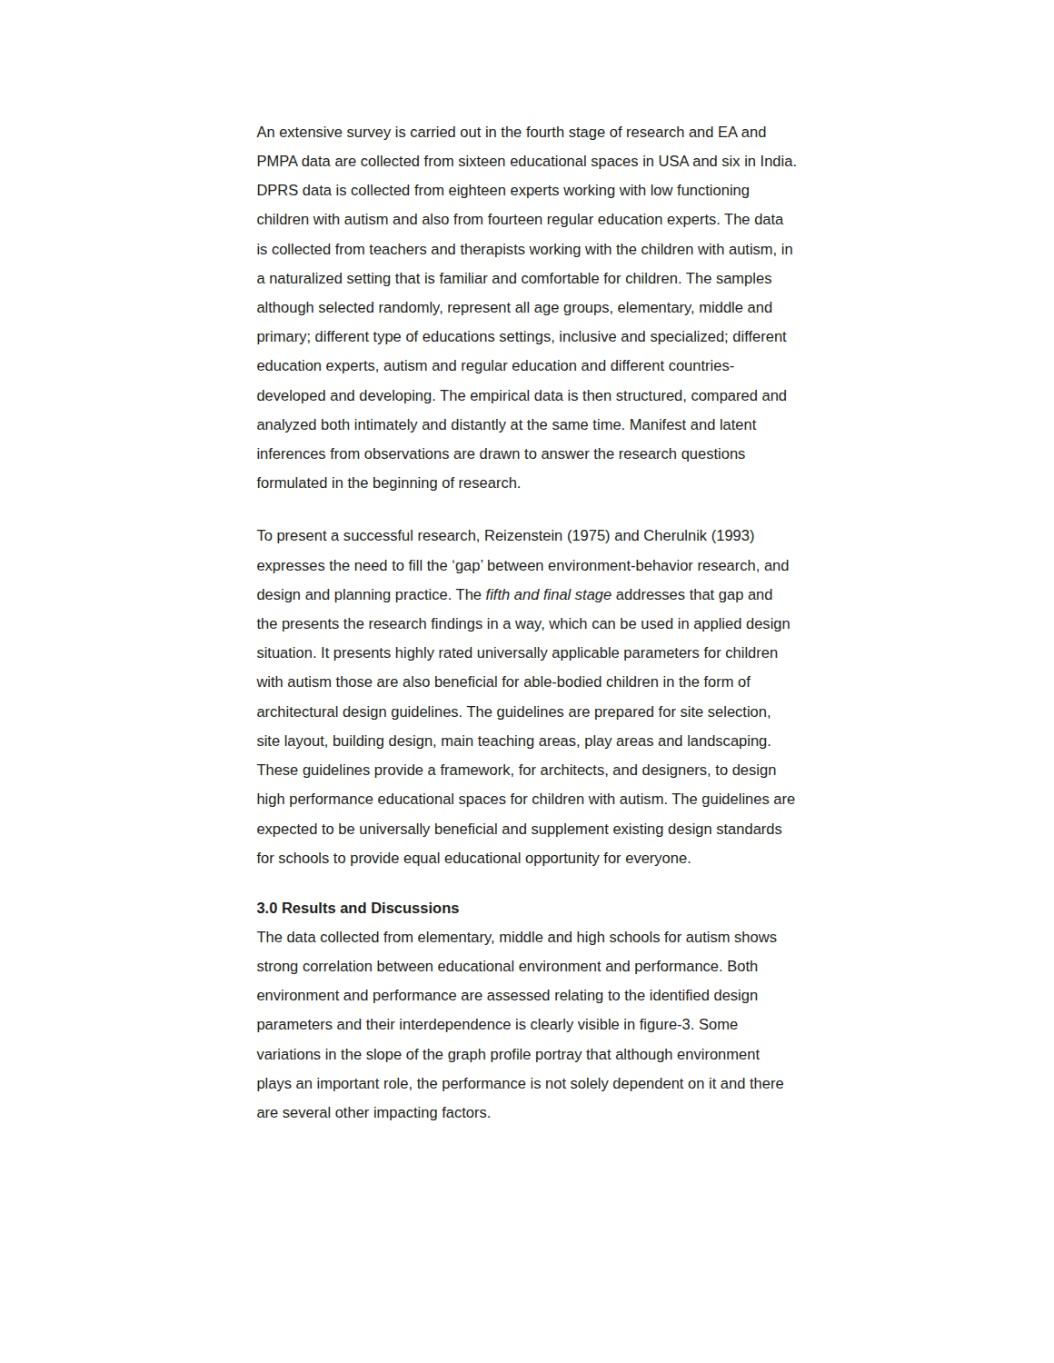An extensive survey is carried out in the fourth stage of research and EA and PMPA data are collected from sixteen educational spaces in USA and six in India. DPRS data is collected from eighteen experts working with low functioning children with autism and also from fourteen regular education experts. The data is collected from teachers and therapists working with the children with autism, in a naturalized setting that is familiar and comfortable for children. The samples although selected randomly, represent all age groups, elementary, middle and primary; different type of educations settings, inclusive and specialized; different education experts, autism and regular education and different countries- developed and developing. The empirical data is then structured, compared and analyzed both intimately and distantly at the same time. Manifest and latent inferences from observations are drawn to answer the research questions formulated in the beginning of research.
To present a successful research, Reizenstein (1975) and Cherulnik (1993) expresses the need to fill the ‘gap’ between environment-behavior research, and design and planning practice. The fifth and final stage addresses that gap and the presents the research findings in a way, which can be used in applied design situation. It presents highly rated universally applicable parameters for children with autism those are also beneficial for able-bodied children in the form of architectural design guidelines. The guidelines are prepared for site selection, site layout, building design, main teaching areas, play areas and landscaping. These guidelines provide a framework, for architects, and designers, to design high performance educational spaces for children with autism. The guidelines are expected to be universally beneficial and supplement existing design standards for schools to provide equal educational opportunity for everyone.
3.0 Results and Discussions
The data collected from elementary, middle and high schools for autism shows strong correlation between educational environment and performance. Both environment and performance are assessed relating to the identified design parameters and their interdependence is clearly visible in figure-3. Some variations in the slope of the graph profile portray that although environment plays an important role, the performance is not solely dependent on it and there are several other impacting factors.